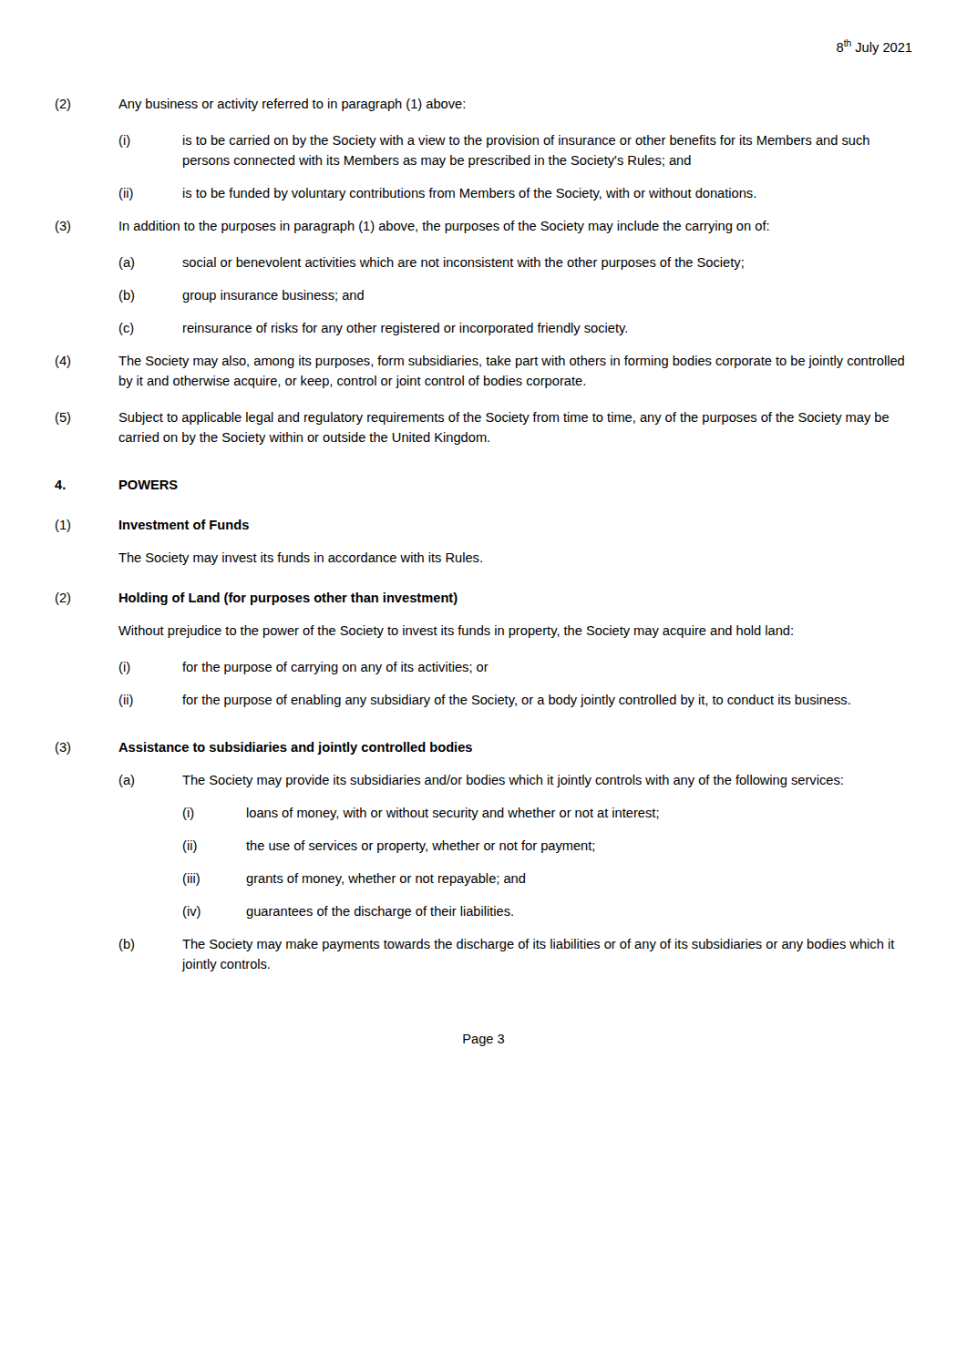8th July 2021
(2)
Any business or activity referred to in paragraph (1) above:
(i)
is to be carried on by the Society with a view to the provision of insurance or other benefits for its Members and such persons connected with its Members as may be prescribed in the Society's Rules; and
(ii)
is to be funded by voluntary contributions from Members of the Society, with or without donations.
(3)
In addition to the purposes in paragraph (1) above, the purposes of the Society may include the carrying on of:
(a)
social or benevolent activities which are not inconsistent with the other purposes of the Society;
(b)
group insurance business; and
(c)
reinsurance of risks for any other registered or incorporated friendly society.
(4)
The Society may also, among its purposes, form subsidiaries, take part with others in forming bodies corporate to be jointly controlled by it and otherwise acquire, or keep, control or joint control of bodies corporate.
(5)
Subject to applicable legal and regulatory requirements of the Society from time to time, any of the purposes of the Society may be carried on by the Society within or outside the United Kingdom.
4.
POWERS
(1)
Investment of Funds
The Society may invest its funds in accordance with its Rules.
(2)
Holding of Land (for purposes other than investment)
Without prejudice to the power of the Society to invest its funds in property, the Society may acquire and hold land:
(i)
for the purpose of carrying on any of its activities; or
(ii)
for the purpose of enabling any subsidiary of the Society, or a body jointly controlled by it, to conduct its business.
(3)
Assistance to subsidiaries and jointly controlled bodies
(a)
The Society may provide its subsidiaries and/or bodies which it jointly controls with any of the following services:
(i)
loans of money, with or without security and whether or not at interest;
(ii)
the use of services or property, whether or not for payment;
(iii)
grants of money, whether or not repayable; and
(iv)
guarantees of the discharge of their liabilities.
(b)
The Society may make payments towards the discharge of its liabilities or of any of its subsidiaries or any bodies which it jointly controls.
Page 3